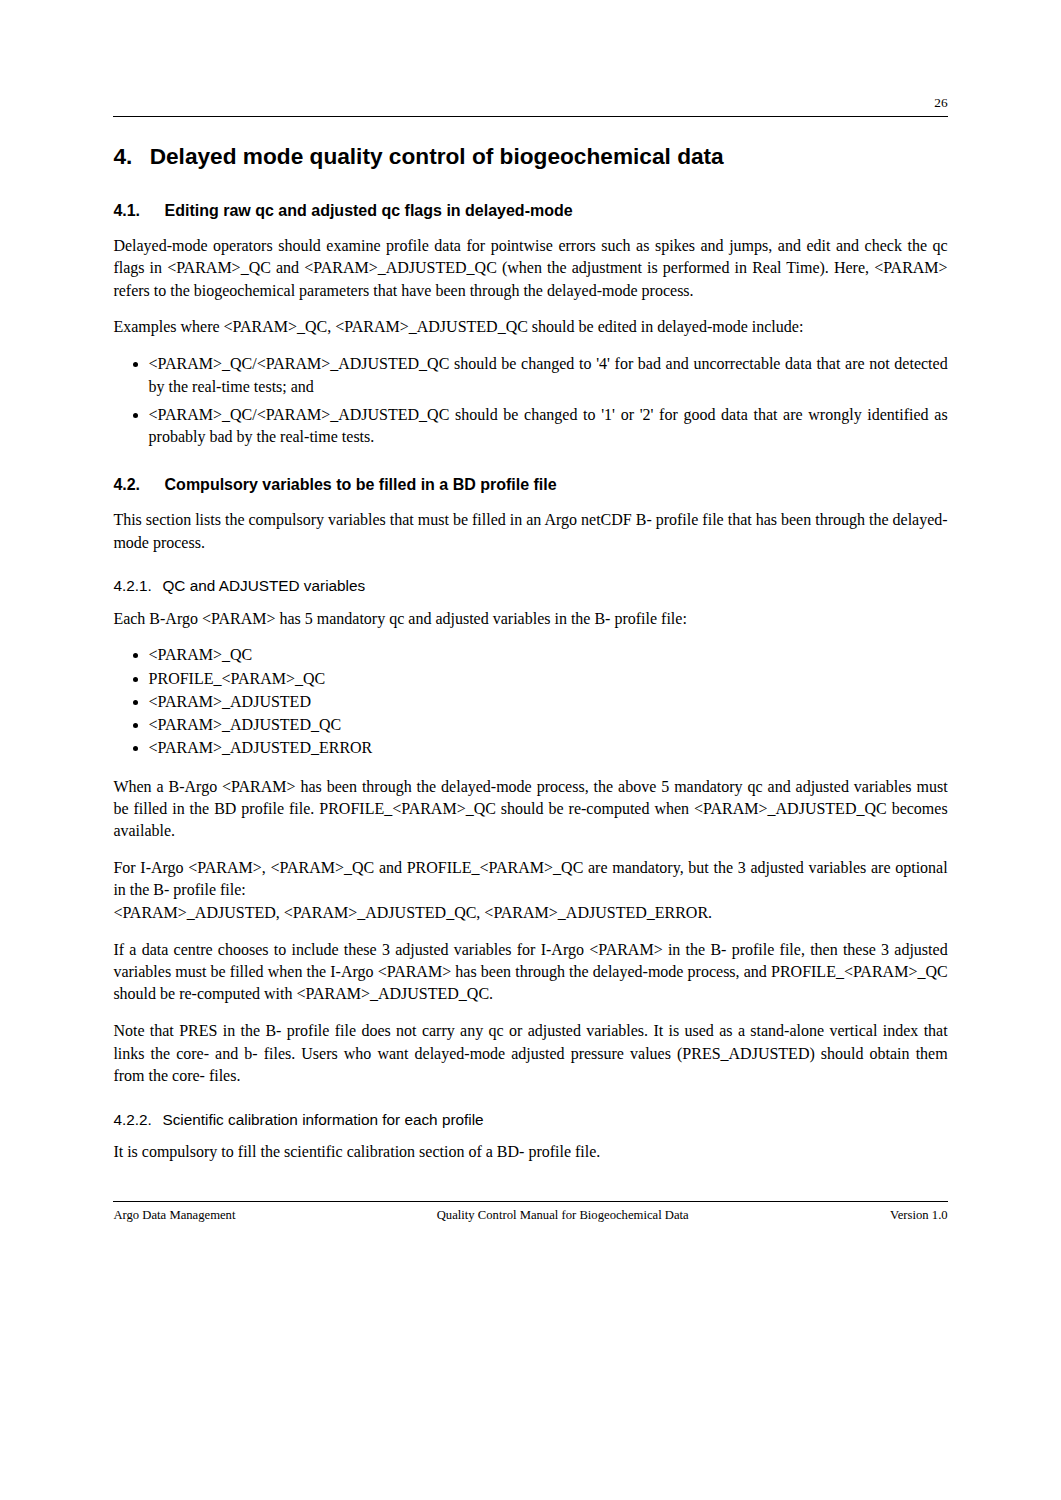26
4. Delayed mode quality control of biogeochemical data
4.1. Editing raw qc and adjusted qc flags in delayed-mode
Delayed-mode operators should examine profile data for pointwise errors such as spikes and jumps, and edit and check the qc flags in <PARAM>_QC and <PARAM>_ADJUSTED_QC (when the adjustment is performed in Real Time). Here, <PARAM> refers to the biogeochemical parameters that have been through the delayed-mode process.
Examples where <PARAM>_QC, <PARAM>_ADJUSTED_QC should be edited in delayed-mode include:
<PARAM>_QC/<PARAM>_ADJUSTED_QC should be changed to '4' for bad and uncorrectable data that are not detected by the real-time tests; and
<PARAM>_QC/<PARAM>_ADJUSTED_QC should be changed to '1' or '2' for good data that are wrongly identified as probably bad by the real-time tests.
4.2. Compulsory variables to be filled in a BD profile file
This section lists the compulsory variables that must be filled in an Argo netCDF B- profile file that has been through the delayed-mode process.
4.2.1. QC and ADJUSTED variables
Each B-Argo <PARAM> has 5 mandatory qc and adjusted variables in the B- profile file:
<PARAM>_QC
PROFILE_<PARAM>_QC
<PARAM>_ADJUSTED
<PARAM>_ADJUSTED_QC
<PARAM>_ADJUSTED_ERROR
When a B-Argo <PARAM> has been through the delayed-mode process, the above 5 mandatory qc and adjusted variables must be filled in the BD profile file. PROFILE_<PARAM>_QC should be re-computed when <PARAM>_ADJUSTED_QC becomes available.
For I-Argo <PARAM>, <PARAM>_QC and PROFILE_<PARAM>_QC are mandatory, but the 3 adjusted variables are optional in the B- profile file:
<PARAM>_ADJUSTED, <PARAM>_ADJUSTED_QC, <PARAM>_ADJUSTED_ERROR.
If a data centre chooses to include these 3 adjusted variables for I-Argo <PARAM> in the B- profile file, then these 3 adjusted variables must be filled when the I-Argo <PARAM> has been through the delayed-mode process, and PROFILE_<PARAM>_QC should be re-computed with <PARAM>_ADJUSTED_QC.
Note that PRES in the B- profile file does not carry any qc or adjusted variables. It is used as a stand-alone vertical index that links the core- and b- files. Users who want delayed-mode adjusted pressure values (PRES_ADJUSTED) should obtain them from the core- files.
4.2.2. Scientific calibration information for each profile
It is compulsory to fill the scientific calibration section of a BD- profile file.
Argo Data Management Quality Control Manual for Biogeochemical Data Version 1.0